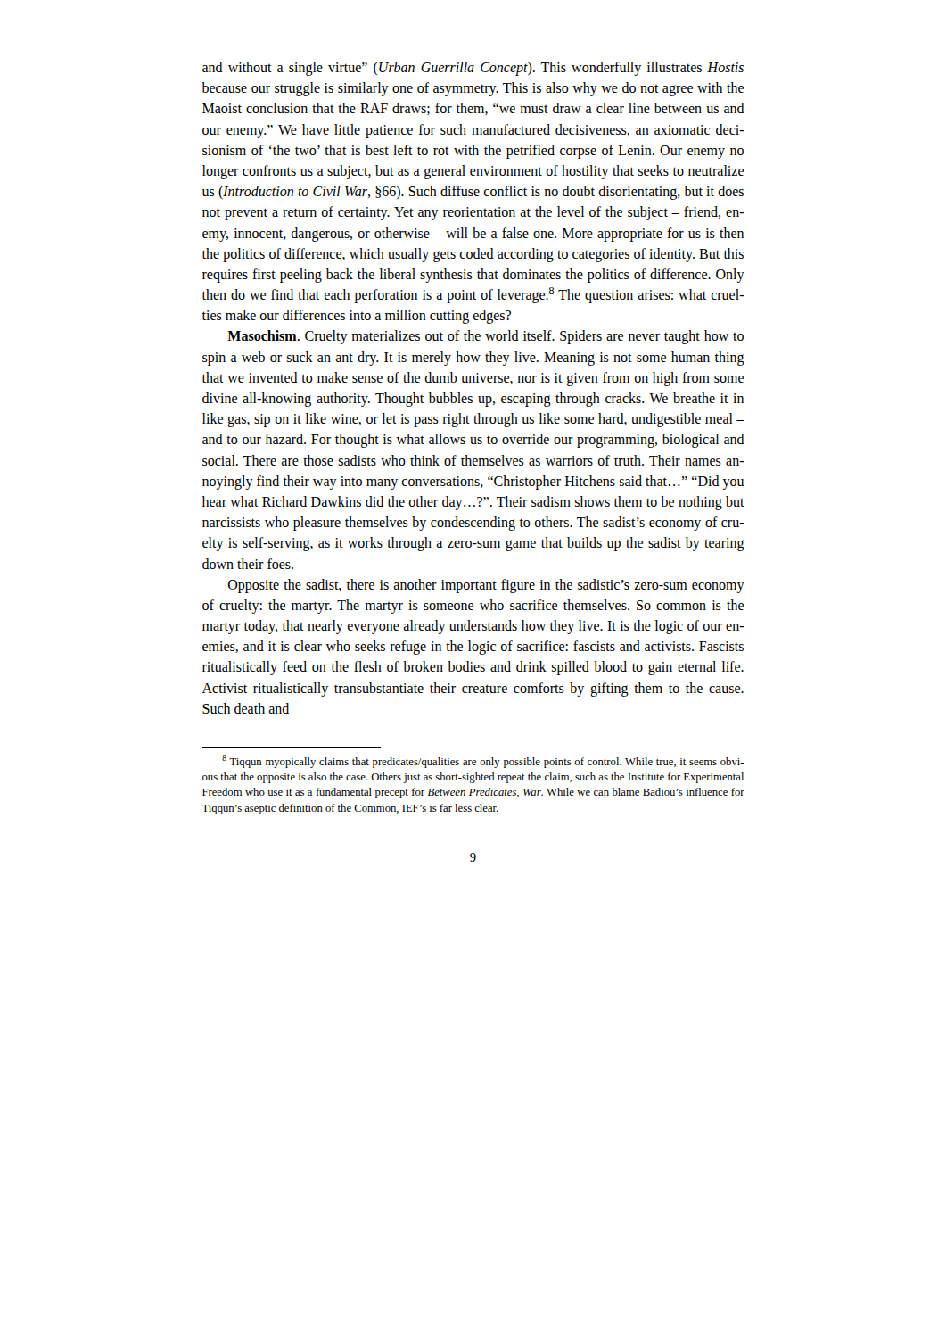and without a single virtue” (Urban Guerrilla Concept). This wonderfully illustrates Hostis because our struggle is similarly one of asymmetry. This is also why we do not agree with the Maoist conclusion that the RAF draws; for them, “we must draw a clear line between us and our enemy.” We have little patience for such manufactured decisiveness, an axiomatic decisionism of ‘the two’ that is best left to rot with the petrified corpse of Lenin. Our enemy no longer confronts us a subject, but as a general environment of hostility that seeks to neutralize us (Introduction to Civil War, §66). Such diffuse conflict is no doubt disorientating, but it does not prevent a return of certainty. Yet any reorientation at the level of the subject – friend, enemy, innocent, dangerous, or otherwise – will be a false one. More appropriate for us is then the politics of difference, which usually gets coded according to categories of identity. But this requires first peeling back the liberal synthesis that dominates the politics of difference. Only then do we find that each perforation is a point of leverage.8 The question arises: what cruelties make our differences into a million cutting edges?
Masochism. Cruelty materializes out of the world itself. Spiders are never taught how to spin a web or suck an ant dry. It is merely how they live. Meaning is not some human thing that we invented to make sense of the dumb universe, nor is it given from on high from some divine all-knowing authority. Thought bubbles up, escaping through cracks. We breathe it in like gas, sip on it like wine, or let is pass right through us like some hard, undigestible meal – and to our hazard. For thought is what allows us to override our programming, biological and social. There are those sadists who think of themselves as warriors of truth. Their names annoyingly find their way into many conversations, “Christopher Hitchens said that…” “Did you hear what Richard Dawkins did the other day…?”. Their sadism shows them to be nothing but narcissists who pleasure themselves by condescending to others. The sadist’s economy of cruelty is self-serving, as it works through a zero-sum game that builds up the sadist by tearing down their foes.
Opposite the sadist, there is another important figure in the sadistic’s zero-sum economy of cruelty: the martyr. The martyr is someone who sacrifice themselves. So common is the martyr today, that nearly everyone already understands how they live. It is the logic of our enemies, and it is clear who seeks refuge in the logic of sacrifice: fascists and activists. Fascists ritualistically feed on the flesh of broken bodies and drink spilled blood to gain eternal life. Activist ritualistically transubstantiate their creature comforts by gifting them to the cause. Such death and
8 Tiqqun myopically claims that predicates/qualities are only possible points of control. While true, it seems obvious that the opposite is also the case. Others just as short-sighted repeat the claim, such as the Institute for Experimental Freedom who use it as a fundamental precept for Between Predicates, War. While we can blame Badiou’s influence for Tiqqun’s aseptic definition of the Common, IEF’s is far less clear.
9